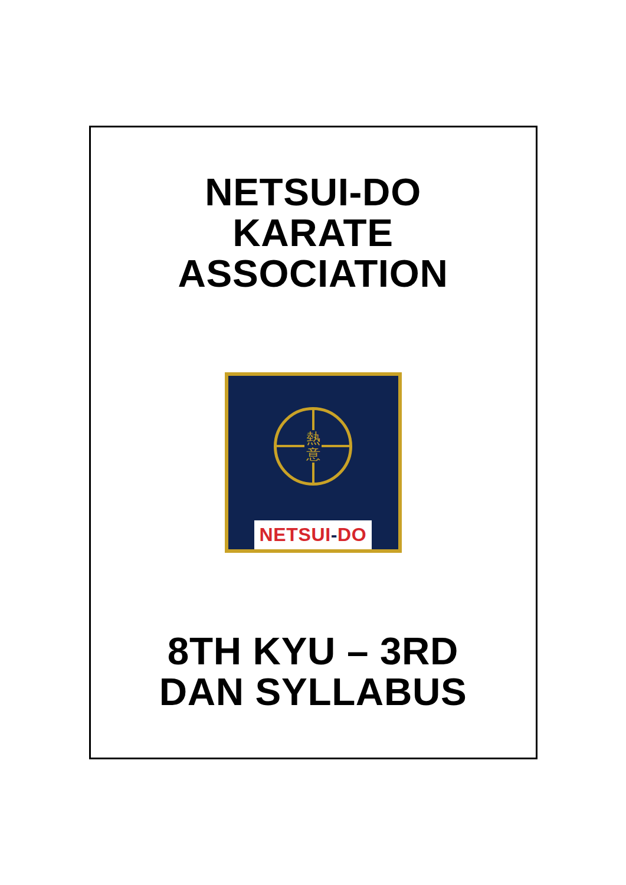Netsui-Do Karate Association
熱意
NETSUI-DO
8th Kyu – 3rd Dan Syllabus